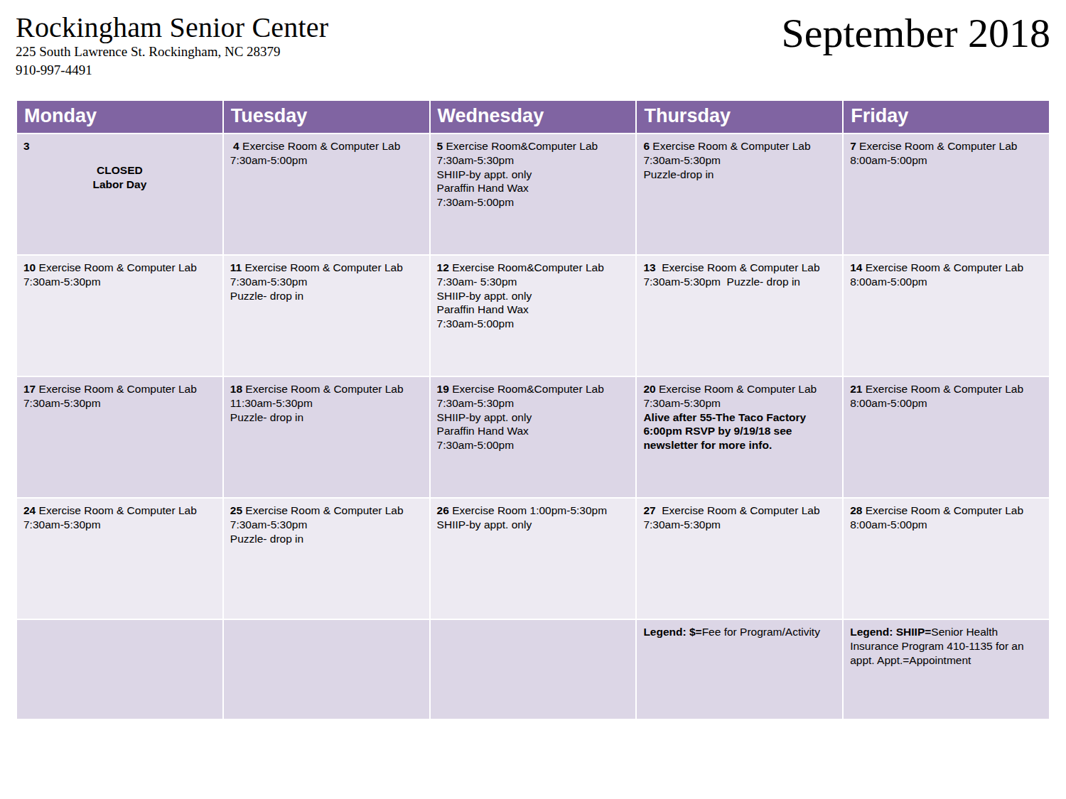Rockingham Senior Center
225 South Lawrence St. Rockingham, NC 28379
910-997-4491
September 2018
| Monday | Tuesday | Wednesday | Thursday | Friday |
| --- | --- | --- | --- | --- |
| 3 CLOSED Labor Day | 4 Exercise Room & Computer Lab 7:30am-5:00pm | 5 Exercise Room&Computer Lab 7:30am-5:30pm SHIIP-by appt. only Paraffin Hand Wax 7:30am-5:00pm | 6 Exercise Room & Computer Lab 7:30am-5:30pm Puzzle-drop in | 7 Exercise Room & Computer Lab 8:00am-5:00pm |
| 10 Exercise Room & Computer Lab 7:30am-5:30pm | 11 Exercise Room & Computer Lab 7:30am-5:30pm Puzzle- drop in | 12 Exercise Room&Computer Lab 7:30am- 5:30pm SHIIP-by appt. only Paraffin Hand Wax 7:30am-5:00pm | 13 Exercise Room & Computer Lab 7:30am-5:30pm Puzzle- drop in | 14 Exercise Room & Computer Lab 8:00am-5:00pm |
| 17 Exercise Room & Computer Lab 7:30am-5:30pm | 18 Exercise Room & Computer Lab 11:30am-5:30pm Puzzle- drop in | 19 Exercise Room&Computer Lab 7:30am-5:30pm SHIIP-by appt. only Paraffin Hand Wax 7:30am-5:00pm | 20 Exercise Room & Computer Lab 7:30am-5:30pm Alive after 55-The Taco Factory 6:00pm RSVP by 9/19/18 see newsletter for more info. | 21 Exercise Room & Computer Lab 8:00am-5:00pm |
| 24 Exercise Room & Computer Lab 7:30am-5:30pm | 25 Exercise Room & Computer Lab 7:30am-5:30pm Puzzle- drop in | 26 Exercise Room 1:00pm-5:30pm SHIIP-by appt. only | 27 Exercise Room & Computer Lab 7:30am-5:30pm | 28 Exercise Room & Computer Lab 8:00am-5:00pm |
| | | | Legend: $= Fee for Program/Activity | Legend: SHIIP= Senior Health Insurance Program 410-1135 for an appt. Appt.=Appointment |